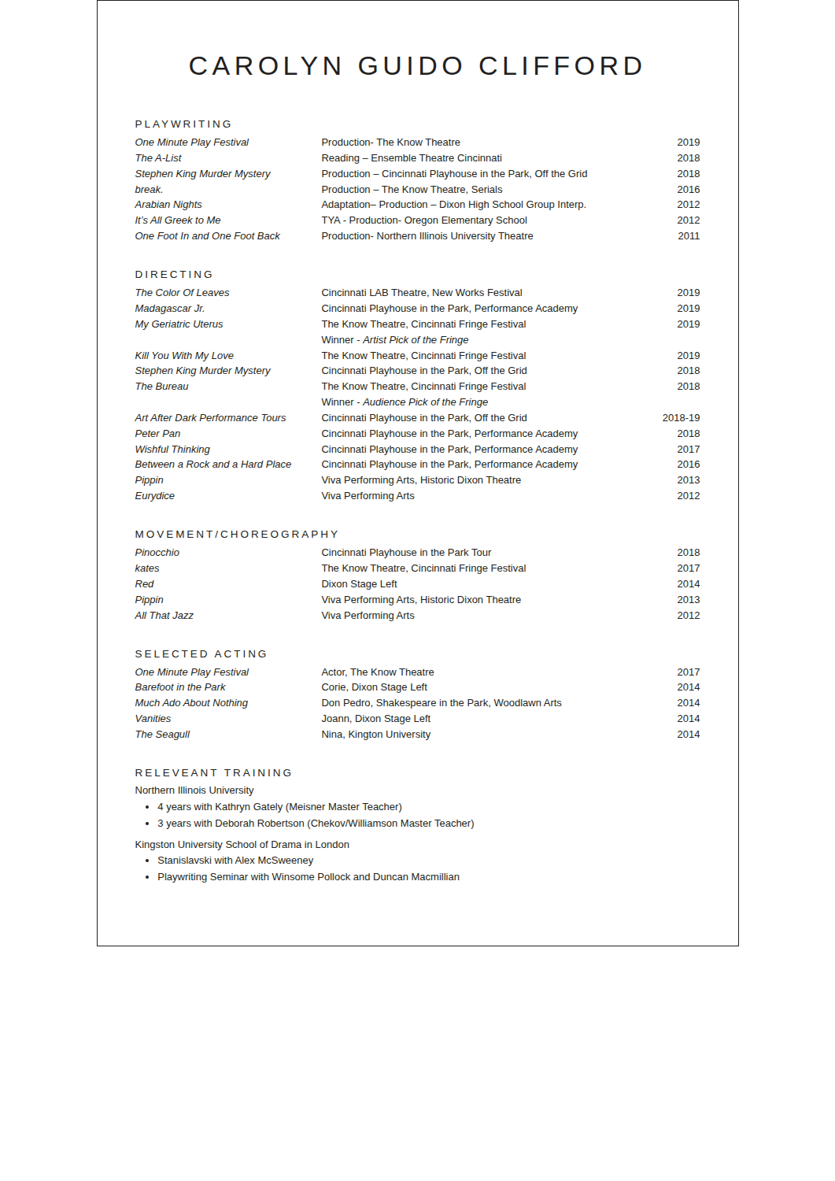Carolyn Guido Clifford
Playwriting
| One Minute Play Festival | Production- The Know Theatre | 2019 |
| The A-List | Reading – Ensemble Theatre Cincinnati | 2018 |
| Stephen King Murder Mystery | Production – Cincinnati Playhouse in the Park, Off the Grid | 2018 |
| break. | Production – The Know Theatre, Serials | 2016 |
| Arabian Nights | Adaptation– Production – Dixon High School Group Interp. | 2012 |
| It’s All Greek to Me | TYA - Production- Oregon Elementary School | 2012 |
| One Foot In and One Foot Back | Production- Northern Illinois University Theatre | 2011 |
Directing
| The Color Of Leaves | Cincinnati LAB Theatre, New Works Festival | 2019 |
| Madagascar Jr. | Cincinnati Playhouse in the Park, Performance Academy | 2019 |
| My Geriatric Uterus | The Know Theatre, Cincinnati Fringe Festival | 2019 |
| | Winner - Artist Pick of the Fringe | |
| Kill You With My Love | The Know Theatre, Cincinnati Fringe Festival | 2019 |
| Stephen King Murder Mystery | Cincinnati Playhouse in the Park, Off the Grid | 2018 |
| The Bureau | The Know Theatre, Cincinnati Fringe Festival | 2018 |
| | Winner - Audience Pick of the Fringe | |
| Art After Dark Performance Tours | Cincinnati Playhouse in the Park, Off the Grid | 2018-19 |
| Peter Pan | Cincinnati Playhouse in the Park, Performance Academy | 2018 |
| Wishful Thinking | Cincinnati Playhouse in the Park, Performance Academy | 2017 |
| Between a Rock and a Hard Place | Cincinnati Playhouse in the Park, Performance Academy | 2016 |
| Pippin | Viva Performing Arts, Historic Dixon Theatre | 2013 |
| Eurydice | Viva Performing Arts | 2012 |
Movement/Choreography
| Pinocchio | Cincinnati Playhouse in the Park Tour | 2018 |
| kates | The Know Theatre, Cincinnati Fringe Festival | 2017 |
| Red | Dixon Stage Left | 2014 |
| Pippin | Viva Performing Arts, Historic Dixon Theatre | 2013 |
| All That Jazz | Viva Performing Arts | 2012 |
Selected Acting
| One Minute Play Festival | Actor, The Know Theatre | 2017 |
| Barefoot in the Park | Corie, Dixon Stage Left | 2014 |
| Much Ado About Nothing | Don Pedro, Shakespeare in the Park, Woodlawn Arts | 2014 |
| Vanities | Joann, Dixon Stage Left | 2014 |
| The Seagull | Nina, Kington University | 2014 |
Releveant Training
Northern Illinois University
4 years with Kathryn Gately (Meisner Master Teacher)
3 years with Deborah Robertson (Chekov/Williamson Master Teacher)
Kingston University School of Drama in London
Stanislavski with Alex McSweeney
Playwriting Seminar with Winsome Pollock and Duncan Macmillian